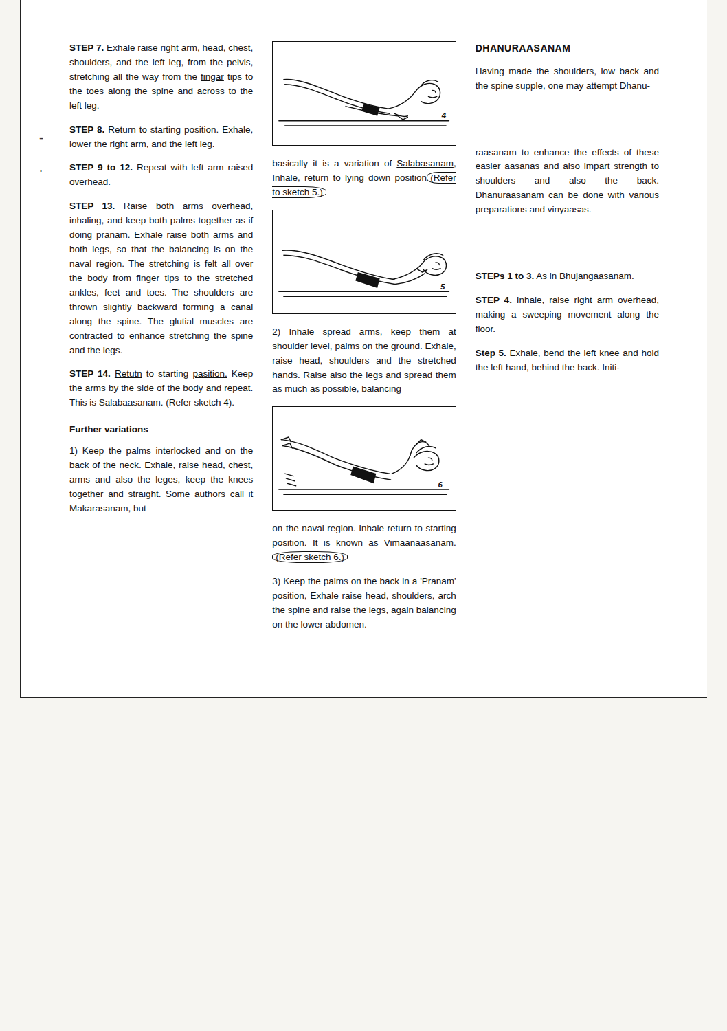-
.
STEP 7. Exhale raise right arm, head, chest, shoulders, and the left leg, from the pelvis, stretching all the way from the fingar tips to the toes along the spine and across to the left leg.
STEP 8. Return to starting position. Exhale, lower the right arm, and the left leg.
STEP 9 to 12. Repeat with left arm raised overhead.
STEP 13. Raise both arms overhead, inhaling, and keep both palms together as if doing pranam. Exhale raise both arms and both legs, so that the balancing is on the naval region. The stretching is felt all over the body from finger tips to the stretched ankles, feet and toes. The shoulders are thrown slightly backward forming a canal along the spine. The glutial muscles are contracted to enhance stretching the spine and the legs.
STEP 14. Retutn to starting pasition. Keep the arms by the side of the body and repeat. This is Salabaasanam. (Refer sketch 4).
Further variations
1) Keep the palms interlocked and on the back of the neck. Exhale, raise head, chest, arms and also the leges, keep the knees together and straight. Some authors call it Makarasanam, but
4
basically it is a variation of Salabasanam, Inhale, return to lying down position(Refer to sketch 5.)
5
2) Inhale spread arms, keep them at shoulder level, palms on the ground. Exhale, raise head, shoulders and the stretched hands. Raise also the legs and spread them as much as possible, balancing
6
on the naval region. Inhale return to starting position. It is known as Vimaanaasanam. (Refer sketch 6.)
3) Keep the palms on the back in a 'Pranam' position, Exhale raise head, shoulders, arch the spine and raise the legs, again balancing on the lower abdomen.
DHANURAASANAM
Having made the shoulders, low back and the spine supple, one may attempt Dhanu-
raasanam to enhance the effects of these easier aasanas and also impart strength to shoulders and also the back. Dhanuraasanam can be done with various preparations and vinyaasas.
STEPs 1 to 3. As in Bhujangaasanam.
STEP 4. Inhale, raise right arm overhead, making a sweeping movement along the floor.
Step 5. Exhale, bend the left knee and hold the left hand, behind the back. Initi-